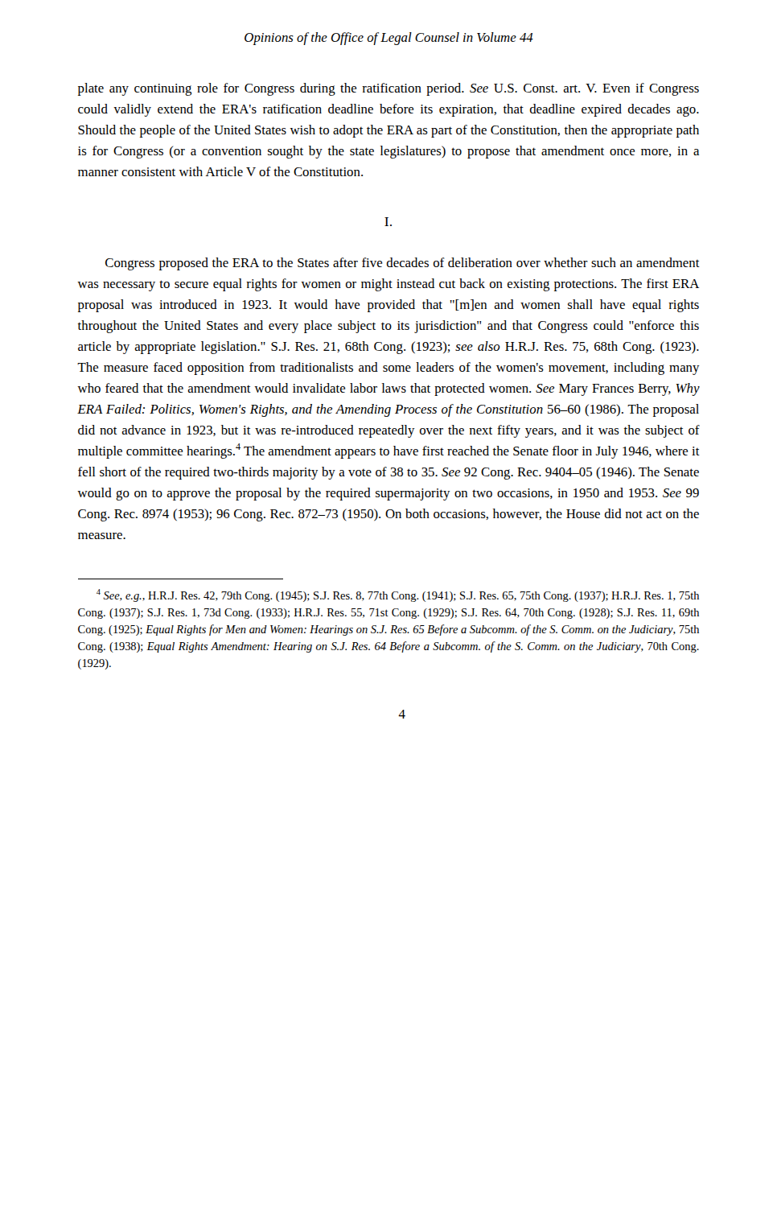Opinions of the Office of Legal Counsel in Volume 44
plate any continuing role for Congress during the ratification period. See U.S. Const. art. V. Even if Congress could validly extend the ERA's ratification deadline before its expiration, that deadline expired decades ago. Should the people of the United States wish to adopt the ERA as part of the Constitution, then the appropriate path is for Congress (or a convention sought by the state legislatures) to propose that amendment once more, in a manner consistent with Article V of the Constitution.
I.
Congress proposed the ERA to the States after five decades of deliberation over whether such an amendment was necessary to secure equal rights for women or might instead cut back on existing protections. The first ERA proposal was introduced in 1923. It would have provided that "[m]en and women shall have equal rights throughout the United States and every place subject to its jurisdiction" and that Congress could "enforce this article by appropriate legislation." S.J. Res. 21, 68th Cong. (1923); see also H.R.J. Res. 75, 68th Cong. (1923). The measure faced opposition from traditionalists and some leaders of the women's movement, including many who feared that the amendment would invalidate labor laws that protected women. See Mary Frances Berry, Why ERA Failed: Politics, Women's Rights, and the Amending Process of the Constitution 56–60 (1986). The proposal did not advance in 1923, but it was re-introduced repeatedly over the next fifty years, and it was the subject of multiple committee hearings.4 The amendment appears to have first reached the Senate floor in July 1946, where it fell short of the required two-thirds majority by a vote of 38 to 35. See 92 Cong. Rec. 9404–05 (1946). The Senate would go on to approve the proposal by the required supermajority on two occasions, in 1950 and 1953. See 99 Cong. Rec. 8974 (1953); 96 Cong. Rec. 872–73 (1950). On both occasions, however, the House did not act on the measure.
4 See, e.g., H.R.J. Res. 42, 79th Cong. (1945); S.J. Res. 8, 77th Cong. (1941); S.J. Res. 65, 75th Cong. (1937); H.R.J. Res. 1, 75th Cong. (1937); S.J. Res. 1, 73d Cong. (1933); H.R.J. Res. 55, 71st Cong. (1929); S.J. Res. 64, 70th Cong. (1928); S.J. Res. 11, 69th Cong. (1925); Equal Rights for Men and Women: Hearings on S.J. Res. 65 Before a Subcomm. of the S. Comm. on the Judiciary, 75th Cong. (1938); Equal Rights Amendment: Hearing on S.J. Res. 64 Before a Subcomm. of the S. Comm. on the Judiciary, 70th Cong. (1929).
4